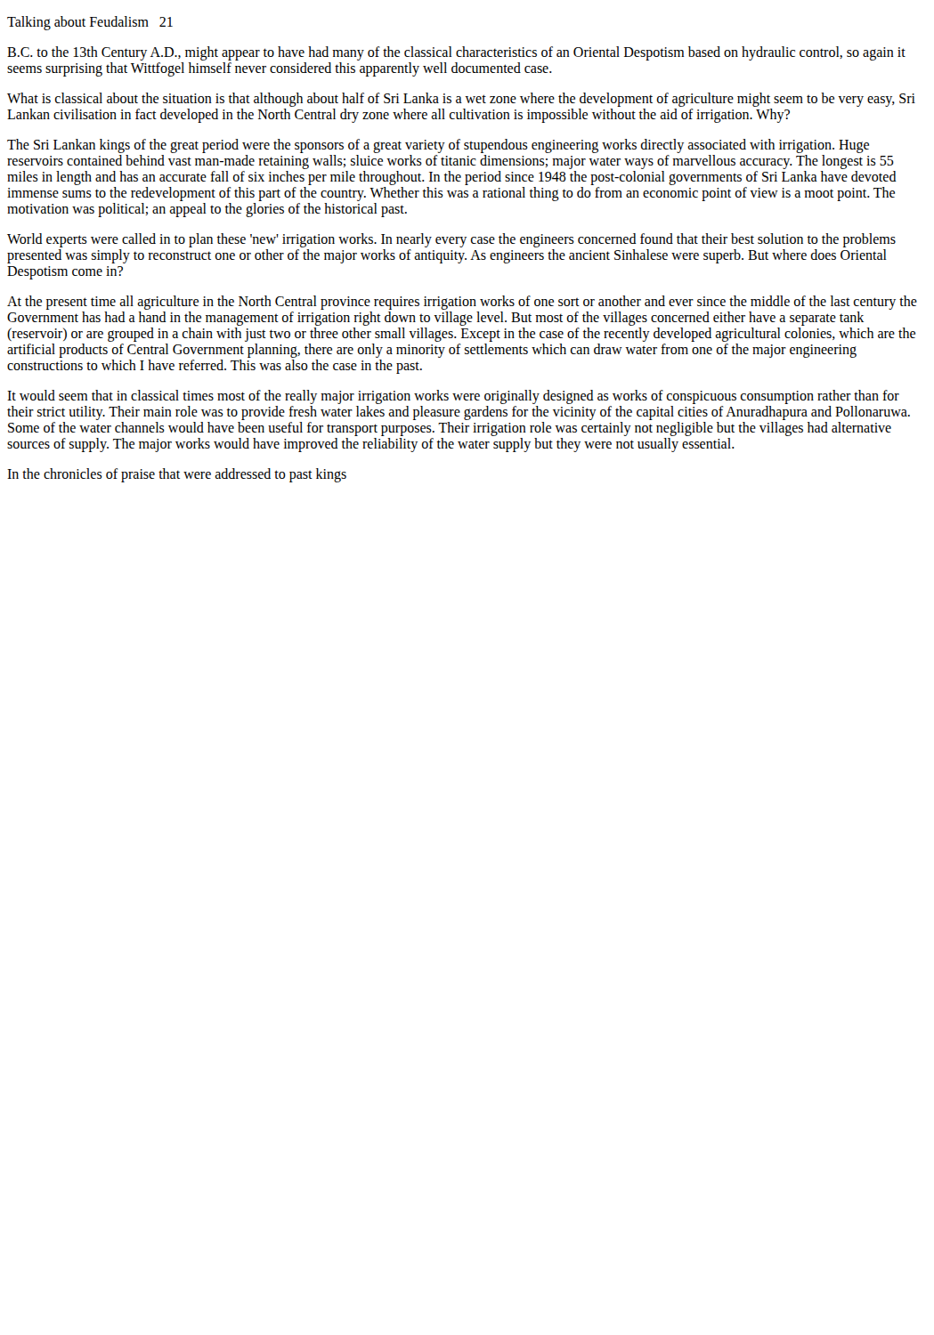Talking about Feudalism 21
B.C. to the 13th Century A.D., might appear to have had many of the classical characteristics of an Oriental Despotism based on hydraulic control, so again it seems surprising that Wittfogel himself never considered this apparently well documented case.
What is classical about the situation is that although about half of Sri Lanka is a wet zone where the development of agriculture might seem to be very easy, Sri Lankan civilisation in fact developed in the North Central dry zone where all cultivation is impossible without the aid of irrigation. Why?
The Sri Lankan kings of the great period were the sponsors of a great variety of stupendous engineering works directly associated with irrigation. Huge reservoirs contained behind vast man-made retaining walls; sluice works of titanic dimensions; major water ways of marvellous accuracy. The longest is 55 miles in length and has an accurate fall of six inches per mile throughout. In the period since 1948 the post-colonial governments of Sri Lanka have devoted immense sums to the redevelopment of this part of the country. Whether this was a rational thing to do from an economic point of view is a moot point. The motivation was political; an appeal to the glories of the historical past.
World experts were called in to plan these 'new' irrigation works. In nearly every case the engineers concerned found that their best solution to the problems presented was simply to reconstruct one or other of the major works of antiquity. As engineers the ancient Sinhalese were superb. But where does Oriental Despotism come in?
At the present time all agriculture in the North Central province requires irrigation works of one sort or another and ever since the middle of the last century the Government has had a hand in the management of irrigation right down to village level. But most of the villages concerned either have a separate tank (reservoir) or are grouped in a chain with just two or three other small villages. Except in the case of the recently developed agricultural colonies, which are the artificial products of Central Government planning, there are only a minority of settlements which can draw water from one of the major engineering constructions to which I have referred. This was also the case in the past.
It would seem that in classical times most of the really major irrigation works were originally designed as works of conspicuous consumption rather than for their strict utility. Their main role was to provide fresh water lakes and pleasure gardens for the vicinity of the capital cities of Anuradhapura and Pollonaruwa. Some of the water channels would have been useful for transport purposes. Their irrigation role was certainly not negligible but the villages had alternative sources of supply. The major works would have improved the reliability of the water supply but they were not usually essential.
In the chronicles of praise that were addressed to past kings